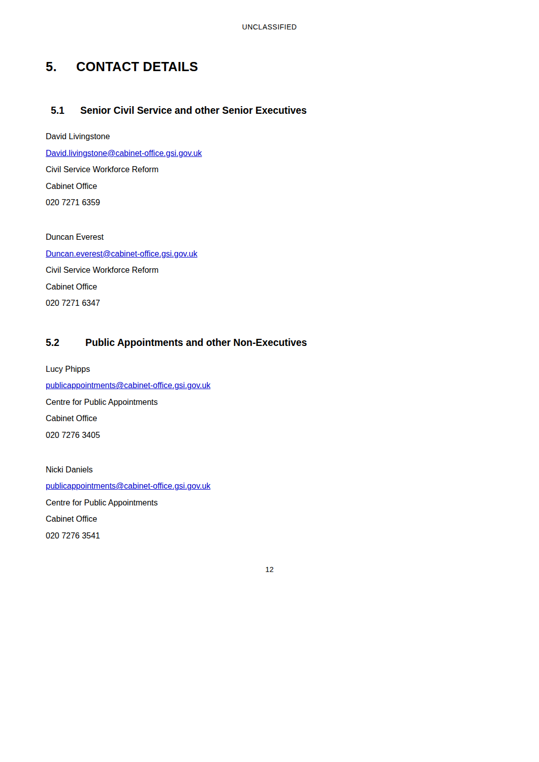UNCLASSIFIED
5. CONTACT DETAILS
5.1 Senior Civil Service and other Senior Executives
David Livingstone
David.livingstone@cabinet-office.gsi.gov.uk
Civil Service Workforce Reform
Cabinet Office
020 7271 6359
Duncan Everest
Duncan.everest@cabinet-office.gsi.gov.uk
Civil Service Workforce Reform
Cabinet Office
020 7271 6347
5.2 Public Appointments and other Non-Executives
Lucy Phipps
publicappointments@cabinet-office.gsi.gov.uk
Centre for Public Appointments
Cabinet Office
020 7276 3405
Nicki Daniels
publicappointments@cabinet-office.gsi.gov.uk
Centre for Public Appointments
Cabinet Office
020 7276 3541
12